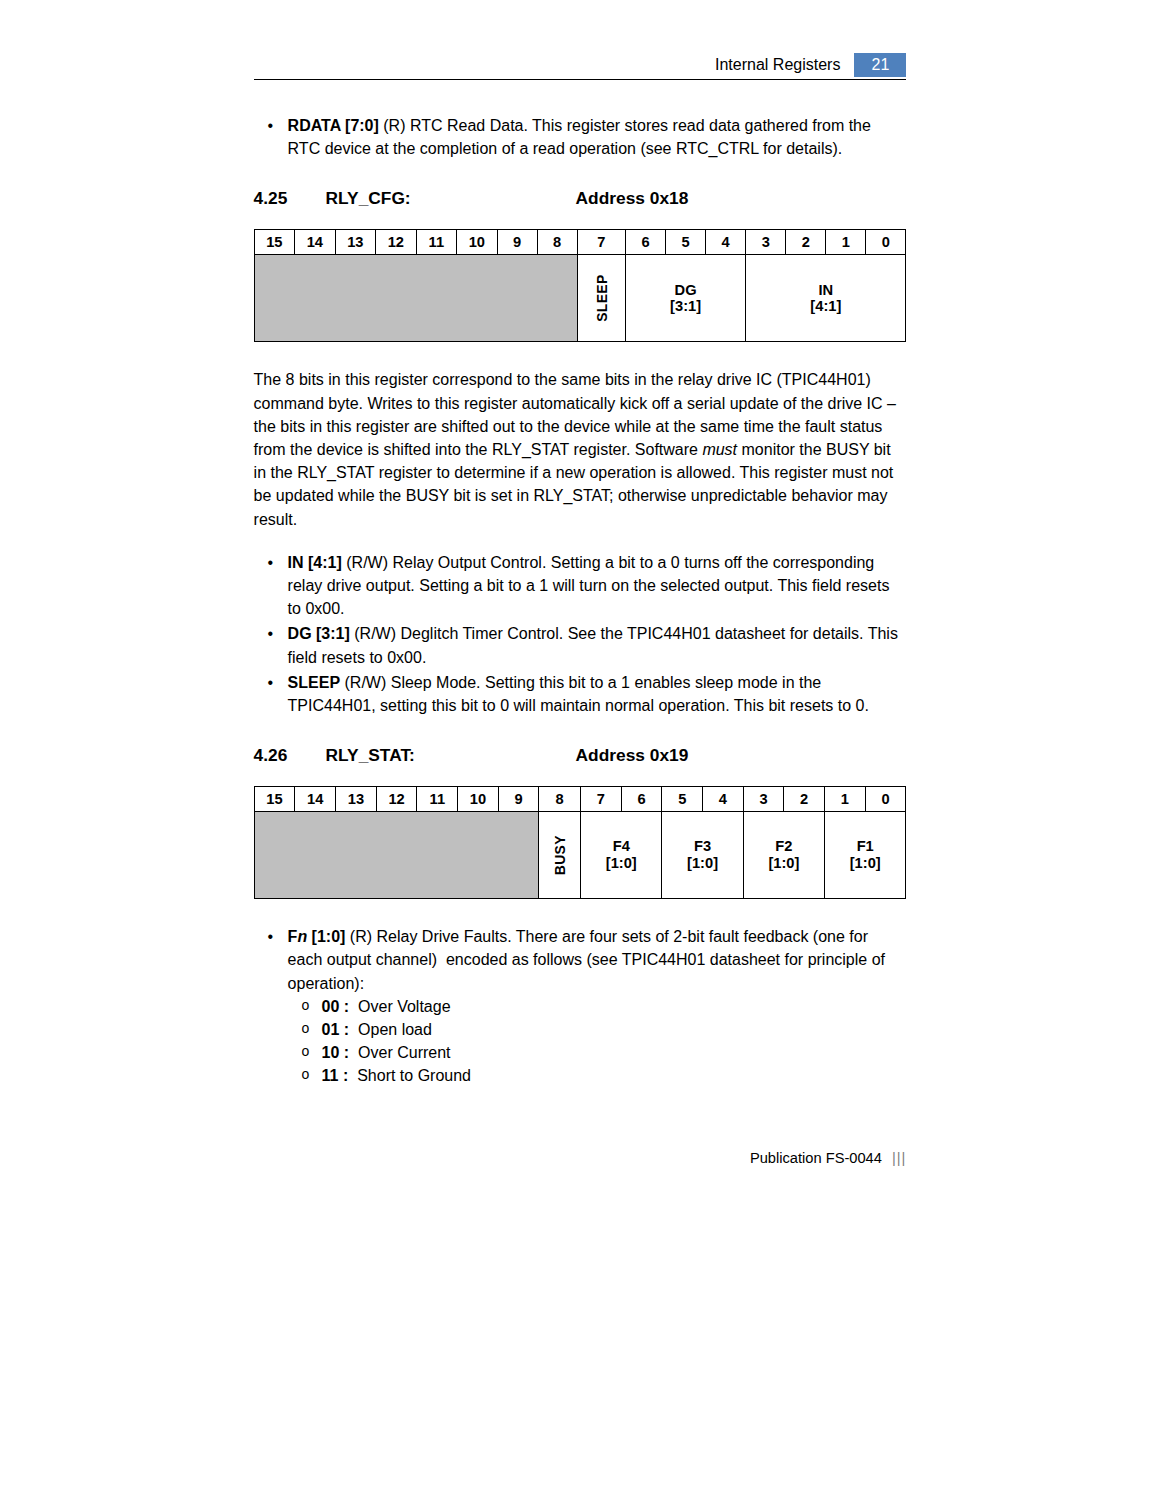Internal Registers
21
RDATA [7:0] (R) RTC Read Data. This register stores read data gathered from the RTC device at the completion of a read operation (see RTC_CTRL for details).
4.25 RLY_CFG: Address 0x18
| 15 | 14 | 13 | 12 | 11 | 10 | 9 | 8 | 7 | 6 | 5 | 4 | 3 | 2 | 1 | 0 |
| | SLEEP | DG [3:1] | IN [4:1] |
The 8 bits in this register correspond to the same bits in the relay drive IC (TPIC44H01) command byte. Writes to this register automatically kick off a serial update of the drive IC – the bits in this register are shifted out to the device while at the same time the fault status from the device is shifted into the RLY_STAT register. Software must monitor the BUSY bit in the RLY_STAT register to determine if a new operation is allowed. This register must not be updated while the BUSY bit is set in RLY_STAT; otherwise unpredictable behavior may result.
IN [4:1] (R/W) Relay Output Control. Setting a bit to a 0 turns off the corresponding relay drive output. Setting a bit to a 1 will turn on the selected output. This field resets to 0x00.
DG [3:1] (R/W) Deglitch Timer Control. See the TPIC44H01 datasheet for details. This field resets to 0x00.
SLEEP (R/W) Sleep Mode. Setting this bit to a 1 enables sleep mode in the TPIC44H01, setting this bit to 0 will maintain normal operation. This bit resets to 0.
4.26 RLY_STAT: Address 0x19
| 15 | 14 | 13 | 12 | 11 | 10 | 9 | 8 | 7 | 6 | 5 | 4 | 3 | 2 | 1 | 0 |
| | BUSY | F4 [1:0] | F3 [1:0] | F2 [1:0] | F1 [1:0] |
Fn [1:0] (R) Relay Drive Faults. There are four sets of 2-bit fault feedback (one for each output channel) encoded as follows (see TPIC44H01 datasheet for principle of operation):
00 : Over Voltage
01 : Open load
10 : Over Current
11 : Short to Ground
Publication FS-0044 |||